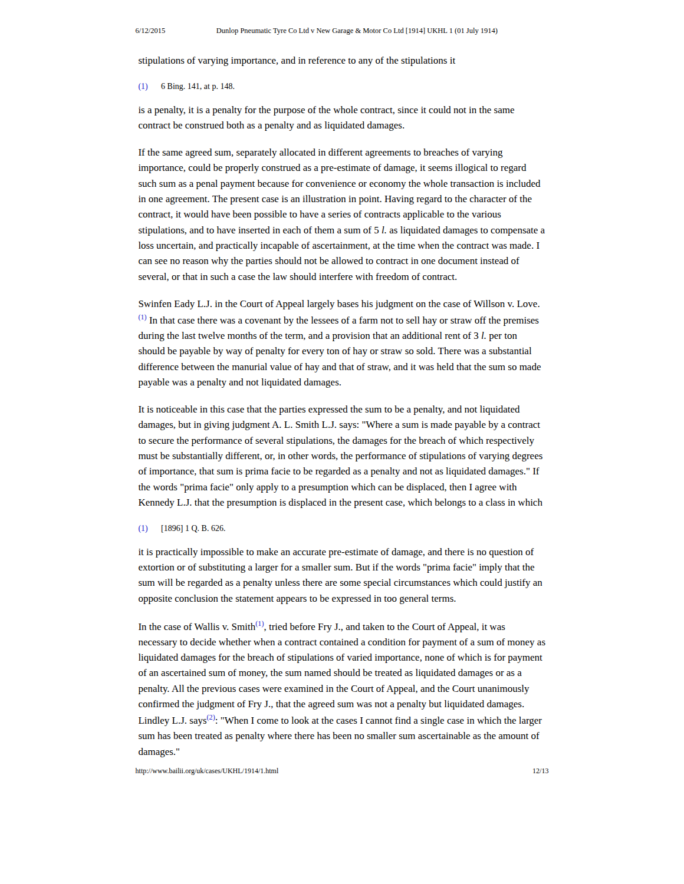6/12/2015 Dunlop Pneumatic Tyre Co Ltd v New Garage & Motor Co Ltd [1914] UKHL 1 (01 July 1914)
stipulations of varying importance, and in reference to any of the stipulations it
(1) 6 Bing. 141, at p. 148.
is a penalty, it is a penalty for the purpose of the whole contract, since it could not in the same contract be construed both as a penalty and as liquidated damages.
If the same agreed sum, separately allocated in different agreements to breaches of varying importance, could be properly construed as a pre-estimate of damage, it seems illogical to regard such sum as a penal payment because for convenience or economy the whole transaction is included in one agreement. The present case is an illustration in point. Having regard to the character of the contract, it would have been possible to have a series of contracts applicable to the various stipulations, and to have inserted in each of them a sum of 5 l. as liquidated damages to compensate a loss uncertain, and practically incapable of ascertainment, at the time when the contract was made. I can see no reason why the parties should not be allowed to contract in one document instead of several, or that in such a case the law should interfere with freedom of contract.
Swinfen Eady L.J. in the Court of Appeal largely bases his judgment on the case of Willson v. Love.(1) In that case there was a covenant by the lessees of a farm not to sell hay or straw off the premises during the last twelve months of the term, and a provision that an additional rent of 3 l. per ton should be payable by way of penalty for every ton of hay or straw so sold. There was a substantial difference between the manurial value of hay and that of straw, and it was held that the sum so made payable was a penalty and not liquidated damages.
It is noticeable in this case that the parties expressed the sum to be a penalty, and not liquidated damages, but in giving judgment A. L. Smith L.J. says: "Where a sum is made payable by a contract to secure the performance of several stipulations, the damages for the breach of which respectively must be substantially different, or, in other words, the performance of stipulations of varying degrees of importance, that sum is prima facie to be regarded as a penalty and not as liquidated damages." If the words "prima facie" only apply to a presumption which can be displaced, then I agree with Kennedy L.J. that the presumption is displaced in the present case, which belongs to a class in which
(1)[1896] 1 Q. B. 626.
it is practically impossible to make an accurate pre-estimate of damage, and there is no question of extortion or of substituting a larger for a smaller sum. But if the words "prima facie" imply that the sum will be regarded as a penalty unless there are some special circumstances which could justify an opposite conclusion the statement appears to be expressed in too general terms.
In the case of Wallis v. Smith(1), tried before Fry J., and taken to the Court of Appeal, it was necessary to decide whether when a contract contained a condition for payment of a sum of money as liquidated damages for the breach of stipulations of varied importance, none of which is for payment of an ascertained sum of money, the sum named should be treated as liquidated damages or as a penalty. All the previous cases were examined in the Court of Appeal, and the Court unanimously confirmed the judgment of Fry J., that the agreed sum was not a penalty but liquidated damages. Lindley L.J. says(2): "When I come to look at the cases I cannot find a single case in which the larger sum has been treated as penalty where there has been no smaller sum ascertainable as the amount of damages."
http://www.bailii.org/uk/cases/UKHL/1914/1.html 12/13